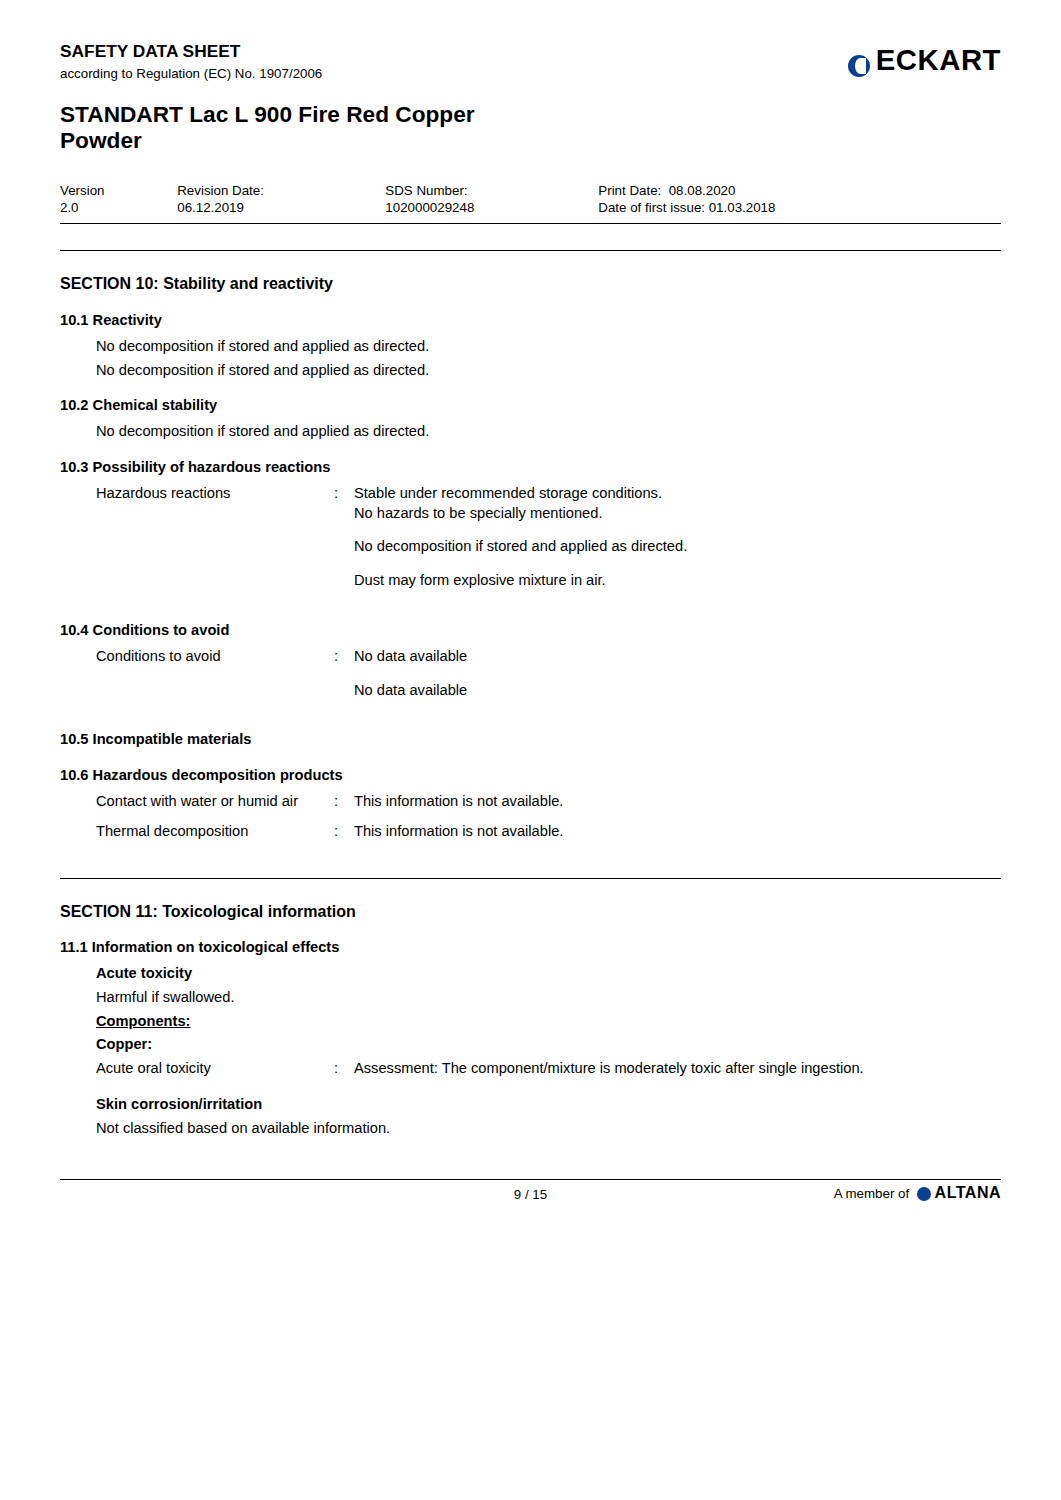SAFETY DATA SHEET
according to Regulation (EC) No. 1907/2006
STANDART Lac L 900 Fire Red Copper
Powder
ECKART
| Version 2.0 | Revision Date: 06.12.2019 | SDS Number: 102000029248 | Print Date: 08.08.2020 Date of first issue: 01.03.2018 |
SECTION 10: Stability and reactivity
10.1 Reactivity
No decomposition if stored and applied as directed.
No decomposition if stored and applied as directed.
10.2 Chemical stability
No decomposition if stored and applied as directed.
10.3 Possibility of hazardous reactions
| Hazardous reactions | : | Stable under recommended storage conditions. No hazards to be specially mentioned. No decomposition if stored and applied as directed. Dust may form explosive mixture in air. |
10.4 Conditions to avoid
| Conditions to avoid | : | No data available No data available |
10.5 Incompatible materials
10.6 Hazardous decomposition products
| Contact with water or humid air | : | This information is not available. |
| Thermal decomposition | : | This information is not available. |
SECTION 11: Toxicological information
11.1 Information on toxicological effects
Acute toxicity
Harmful if swallowed.
Components:
Copper:
| Acute oral toxicity | : | Assessment: The component/mixture is moderately toxic after single ingestion. |
Skin corrosion/irritation
Not classified based on available information.
9 / 15
A member of ALTANA